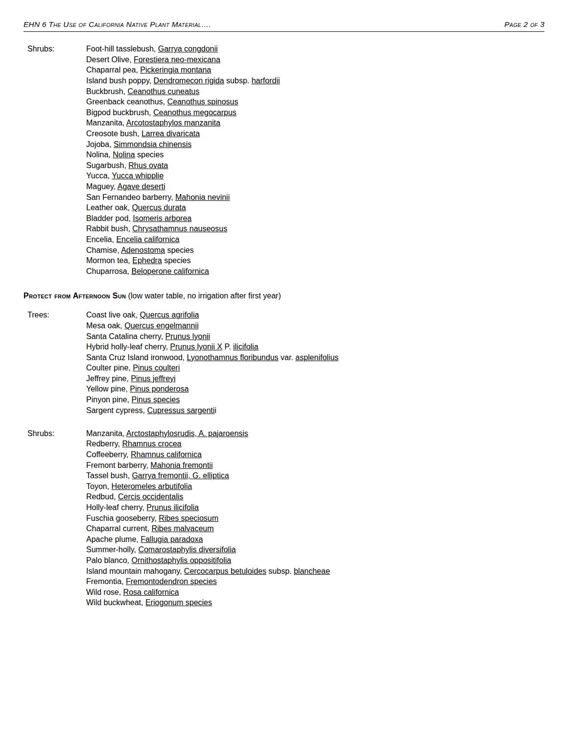EHN 6 The Use of California Native Plant Material…. Page 2 of 3
Shrubs:
Foot-hill tasslebush, Garrya congdonii
Desert Olive, Forestiera neo-mexicana
Chaparral pea, Pickeringia montana
Island bush poppy, Dendromecon rigida subsp. harfordii
Buckbrush, Ceanothus cuneatus
Greenback ceanothus, Ceanothus spinosus
Bigpod buckbrush, Ceanothus megocarpus
Manzanita, Arcotostaphylos manzanita
Creosote bush, Larrea divaricata
Jojoba, Simmondsia chinensis
Nolina, Nolina species
Sugarbush, Rhus ovata
Yucca, Yucca whipplie
Maguey, Agave deserti
San Fernandeo barberry, Mahonia nevinii
Leather oak, Quercus durata
Bladder pod, Isomeris arborea
Rabbit bush, Chrysathamnus nauseosus
Encelia, Encelia californica
Chamise, Adenostoma species
Mormon tea, Ephedra species
Chuparrosa, Beloperone californica
Protect from Afternoon Sun (low water table, no irrigation after first year)
Trees:
Coast live oak, Quercus agrifolia
Mesa oak, Quercus engelmannii
Santa Catalina cherry, Prunus lyonii
Hybrid holly-leaf cherry, Prunus lyonii X P. ilicifolia
Santa Cruz Island ironwood, Lyonothamnus floribundus var. asplenifolius
Coulter pine, Pinus coulteri
Jeffrey pine, Pinus jeffreyi
Yellow pine, Pinus ponderosa
Pinyon pine, Pinus species
Sargent cypress, Cupressus sargentii
Shrubs:
Manzanita, Arctostaphylosrudis, A. pajaroensis
Redberry, Rhamnus crocea
Coffeeberry, Rhamnus californica
Fremont barberry, Mahonia fremontii
Tassel bush, Garrya fremontii, G. elliptica
Toyon, Heteromeles arbutifolia
Redbud, Cercis occidentalis
Holly-leaf cherry, Prunus ilicifolia
Fuschia gooseberry, Ribes speciosum
Chaparral current, Ribes malvaceum
Apache plume, Fallugia paradoxa
Summer-holly, Comarostaphylis diversifolia
Palo blanco, Ornithostaphylis oppositifolia
Island mountain mahogany, Cercocarpus betuloides subsp. blancheae
Fremontia, Fremontodendron species
Wild rose, Rosa californica
Wild buckwheat, Eriogonum species